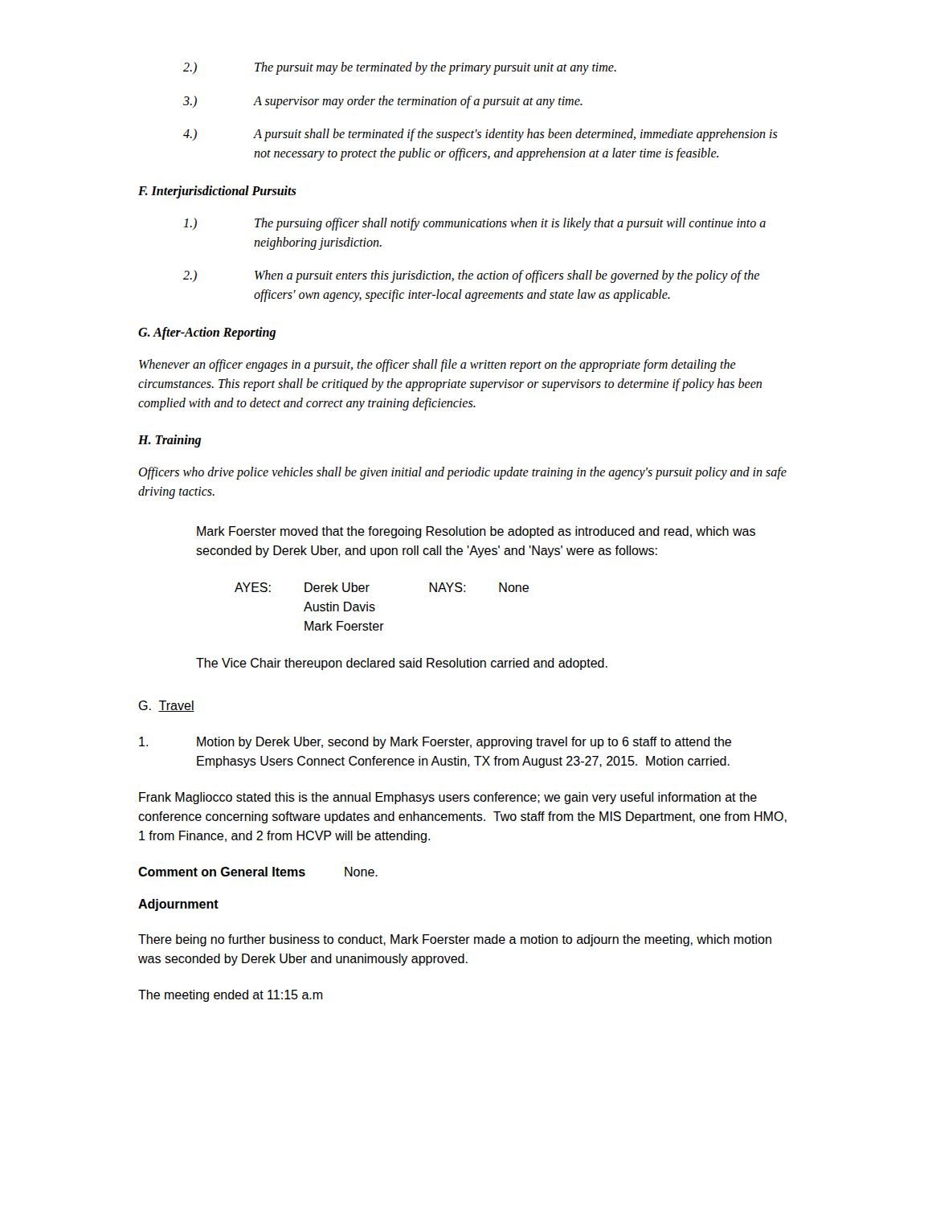2.) The pursuit may be terminated by the primary pursuit unit at any time.
3.) A supervisor may order the termination of a pursuit at any time.
4.) A pursuit shall be terminated if the suspect's identity has been determined, immediate apprehension is not necessary to protect the public or officers, and apprehension at a later time is feasible.
F. Interjurisdictional Pursuits
1.) The pursuing officer shall notify communications when it is likely that a pursuit will continue into a neighboring jurisdiction.
2.) When a pursuit enters this jurisdiction, the action of officers shall be governed by the policy of the officers' own agency, specific inter-local agreements and state law as applicable.
G. After-Action Reporting
Whenever an officer engages in a pursuit, the officer shall file a written report on the appropriate form detailing the circumstances. This report shall be critiqued by the appropriate supervisor or supervisors to determine if policy has been complied with and to detect and correct any training deficiencies.
H. Training
Officers who drive police vehicles shall be given initial and periodic update training in the agency's pursuit policy and in safe driving tactics.
Mark Foerster moved that the foregoing Resolution be adopted as introduced and read, which was seconded by Derek Uber, and upon roll call the 'Ayes' and 'Nays' were as follows:
| AYES: | Derek Uber | NAYS: | None |
| | Austin Davis | | |
| | Mark Foerster | | |
The Vice Chair thereupon declared said Resolution carried and adopted.
G. Travel
1. Motion by Derek Uber, second by Mark Foerster, approving travel for up to 6 staff to attend the Emphasys Users Connect Conference in Austin, TX from August 23-27, 2015. Motion carried.
Frank Magliocco stated this is the annual Emphasys users conference; we gain very useful information at the conference concerning software updates and enhancements. Two staff from the MIS Department, one from HMO, 1 from Finance, and 2 from HCVP will be attending.
Comment on General Items None.
Adjournment
There being no further business to conduct, Mark Foerster made a motion to adjourn the meeting, which motion was seconded by Derek Uber and unanimously approved.
The meeting ended at 11:15 a.m